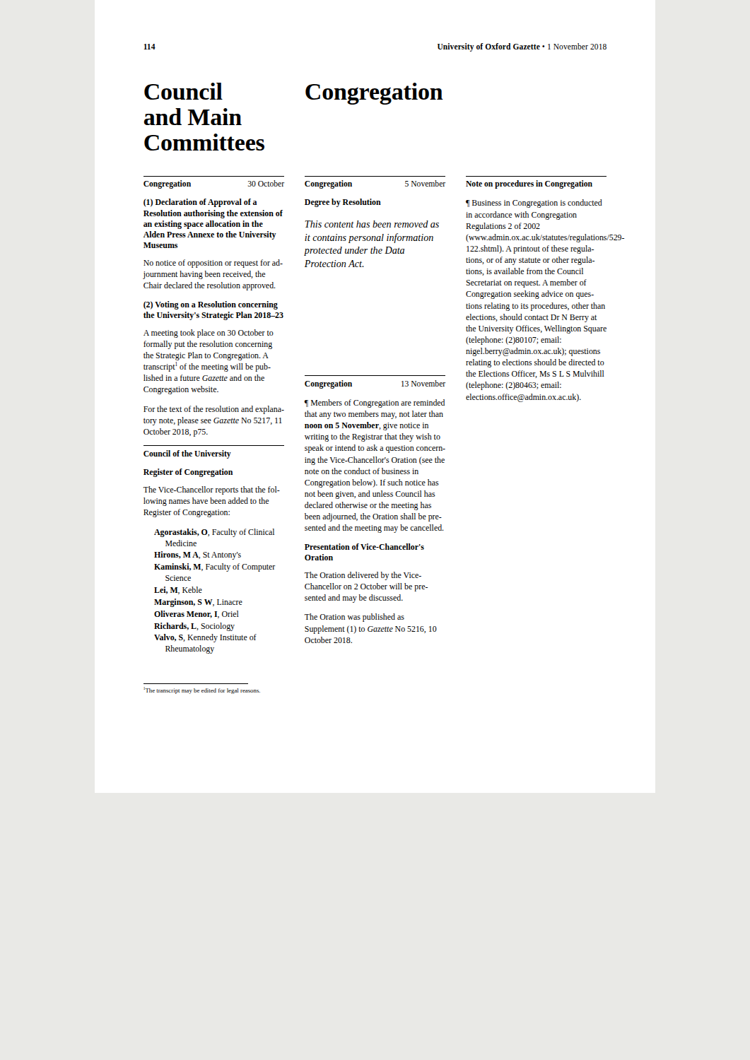114
University of Oxford Gazette • 1 November 2018
Council
and Main
Committees
Congregation
Congregation 30 October
(1) Declaration of Approval of a Resolution authorising the extension of an existing space allocation in the Alden Press Annexe to the University Museums
No notice of opposition or request for adjournment having been received, the Chair declared the resolution approved.
(2) Voting on a Resolution concerning the University's Strategic Plan 2018–23
A meeting took place on 30 October to formally put the resolution concerning the Strategic Plan to Congregation. A transcript1 of the meeting will be published in a future Gazette and on the Congregation website.
For the text of the resolution and explanatory note, please see Gazette No 5217, 11 October 2018, p75.
Council of the University
Register of Congregation
The Vice-Chancellor reports that the following names have been added to the Register of Congregation:
Agorastakis, O, Faculty of Clinical Medicine
Hirons, M A, St Antony's
Kaminski, M, Faculty of Computer Science
Lei, M, Keble
Marginson, S W, Linacre
Oliveras Menor, I, Oriel
Richards, L, Sociology
Valvo, S, Kennedy Institute of Rheumatology
1The transcript may be edited for legal reasons.
Congregation 5 November
Degree by Resolution
This content has been removed as it contains personal information protected under the Data Protection Act.
Congregation 13 November
¶ Members of Congregation are reminded that any two members may, not later than noon on 5 November, give notice in writing to the Registrar that they wish to speak or intend to ask a question concerning the Vice-Chancellor's Oration (see the note on the conduct of business in Congregation below). If such notice has not been given, and unless Council has declared otherwise or the meeting has been adjourned, the Oration shall be presented and the meeting may be cancelled.
Presentation of Vice-Chancellor's Oration
The Oration delivered by the Vice-Chancellor on 2 October will be presented and may be discussed.
The Oration was published as Supplement (1) to Gazette No 5216, 10 October 2018.
Note on procedures in Congregation
¶ Business in Congregation is conducted in accordance with Congregation Regulations 2 of 2002 (www.admin.ox.ac.uk/statutes/regulations/529-122.shtml). A printout of these regulations, or of any statute or other regulations, is available from the Council Secretariat on request. A member of Congregation seeking advice on questions relating to its procedures, other than elections, should contact Dr N Berry at the University Offices, Wellington Square (telephone: (2)80107; email: nigel.berry@admin.ox.ac.uk); questions relating to elections should be directed to the Elections Officer, Ms S L S Mulvihill (telephone: (2)80463; email: elections.office@admin.ox.ac.uk).